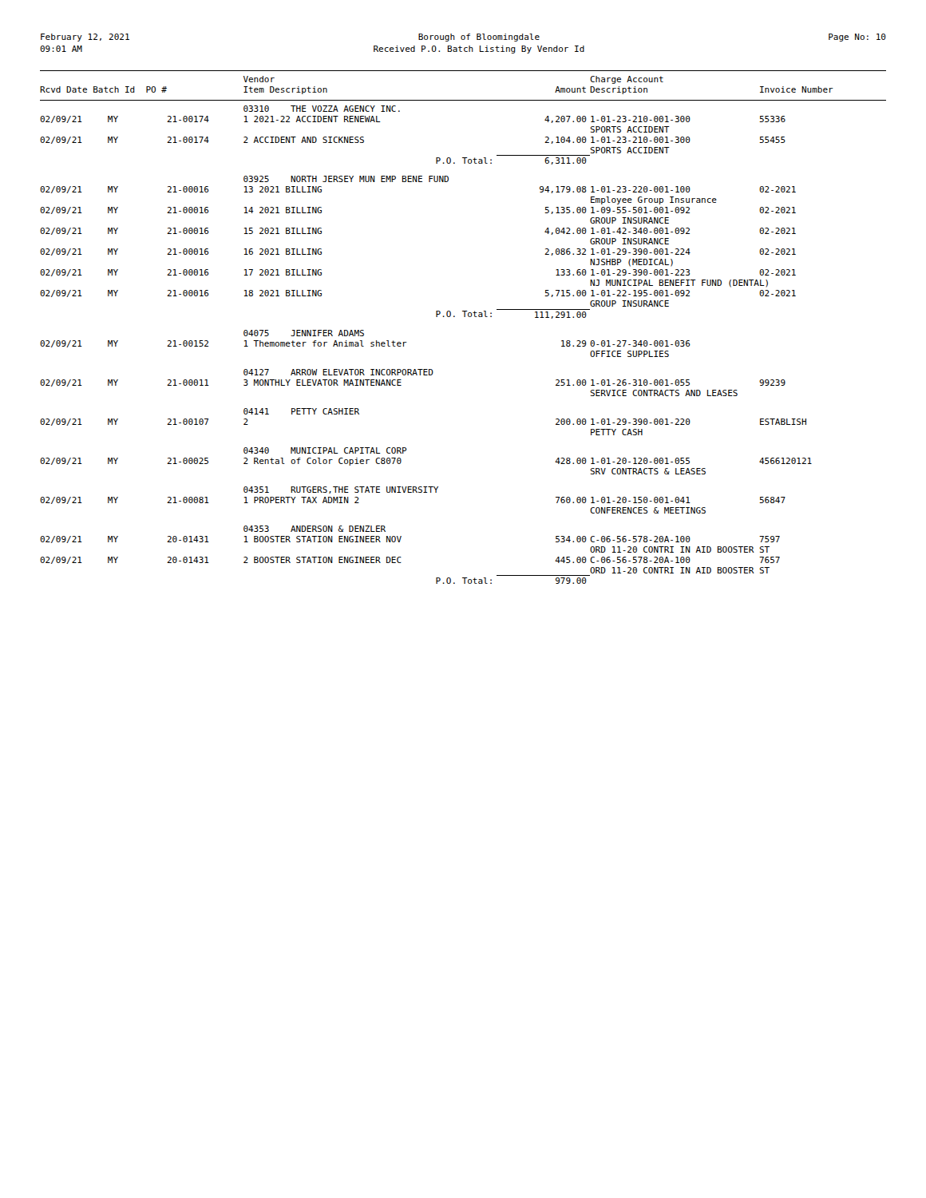February 12, 2021 09:01 AM
Borough of Bloomingdale
Received P.O. Batch Listing By Vendor Id
Page No: 10
| Rcvd Date Batch Id PO # | Vendor Item Description | Amount | Charge Account Description | Invoice Number |
| --- | --- | --- | --- | --- |
| | 03310 THE VOZZA AGENCY INC. | | | |
| 02/09/21 | MY | 21-00174 | 1 2021-22 ACCIDENT RENEWAL | 4,207.00 | 1-01-23-210-001-300 | 55336 |
| | | | | | SPORTS ACCIDENT | |
| 02/09/21 | MY | 21-00174 | 2 ACCIDENT AND SICKNESS | 2,104.00 | 1-01-23-210-001-300 | 55455 |
| | | | | | SPORTS ACCIDENT | |
| | | | P.O. Total: | 6,311.00 | | |
| | 03925 NORTH JERSEY MUN EMP BENE FUND | | | |
| 02/09/21 | MY | 21-00016 | 13 2021 BILLING | 94,179.08 | 1-01-23-220-001-100 | 02-2021 |
| | | | | | Employee Group Insurance | |
| 02/09/21 | MY | 21-00016 | 14 2021 BILLING | 5,135.00 | 1-09-55-501-001-092 | 02-2021 |
| | | | | | GROUP INSURANCE | |
| 02/09/21 | MY | 21-00016 | 15 2021 BILLING | 4,042.00 | 1-01-42-340-001-092 | 02-2021 |
| | | | | | GROUP INSURANCE | |
| 02/09/21 | MY | 21-00016 | 16 2021 BILLING | 2,086.32 | 1-01-29-390-001-224 | 02-2021 |
| | | | | | NJSHBP (MEDICAL) | |
| 02/09/21 | MY | 21-00016 | 17 2021 BILLING | 133.60 | 1-01-29-390-001-223 | 02-2021 |
| | | | | | NJ MUNICIPAL BENEFIT FUND (DENTAL) | |
| 02/09/21 | MY | 21-00016 | 18 2021 BILLING | 5,715.00 | 1-01-22-195-001-092 | 02-2021 |
| | | | | | GROUP INSURANCE | |
| | | | P.O. Total: | 111,291.00 | | |
| | 04075 JENNIFER ADAMS | | | |
| 02/09/21 | MY | 21-00152 | 1 Themometer for Animal shelter | 18.29 | 0-01-27-340-001-036 | |
| | | | | | OFFICE SUPPLIES | |
| | 04127 ARROW ELEVATOR INCORPORATED | | | |
| 02/09/21 | MY | 21-00011 | 3 MONTHLY ELEVATOR MAINTENANCE | 251.00 | 1-01-26-310-001-055 | 99239 |
| | | | | | SERVICE CONTRACTS AND LEASES | |
| | 04141 PETTY CASHIER | | | |
| 02/09/21 | MY | 21-00107 | 2 | 200.00 | 1-01-29-390-001-220 | ESTABLISH |
| | | | | | PETTY CASH | |
| | 04340 MUNICIPAL CAPITAL CORP | | | |
| 02/09/21 | MY | 21-00025 | 2 Rental of Color Copier C8070 | 428.00 | 1-01-20-120-001-055 | 4566120121 |
| | | | | | SRV CONTRACTS & LEASES | |
| | 04351 RUTGERS,THE STATE UNIVERSITY | | | |
| 02/09/21 | MY | 21-00081 | 1 PROPERTY TAX ADMIN 2 | 760.00 | 1-01-20-150-001-041 | 56847 |
| | | | | | CONFERENCES & MEETINGS | |
| | 04353 ANDERSON & DENZLER | | | |
| 02/09/21 | MY | 20-01431 | 1 BOOSTER STATION ENGINEER NOV | 534.00 | C-06-56-578-20A-100 | 7597 |
| | | | | | ORD 11-20 CONTRI IN AID BOOSTER ST | |
| 02/09/21 | MY | 20-01431 | 2 BOOSTER STATION ENGINEER DEC | 445.00 | C-06-56-578-20A-100 | 7657 |
| | | | | | ORD 11-20 CONTRI IN AID BOOSTER ST | |
| | | | P.O. Total: | 979.00 | | |